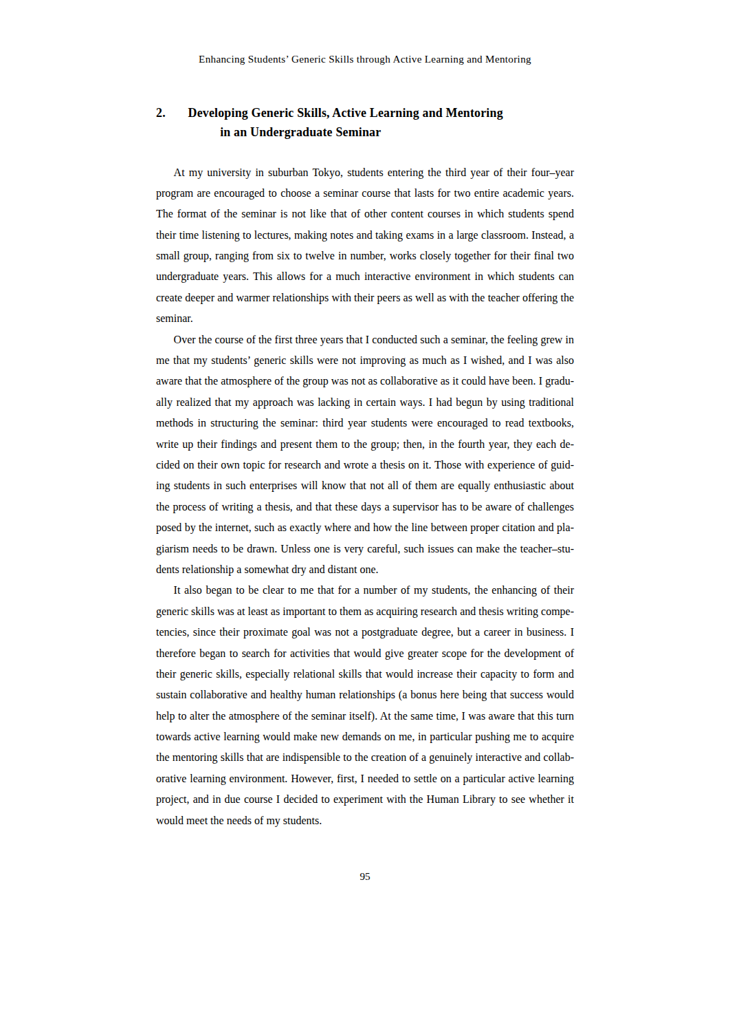Enhancing Students’ Generic Skills through Active Learning and Mentoring
2. Developing Generic Skills, Active Learning and Mentoringin an Undergraduate Seminar
At my university in suburban Tokyo, students entering the third year of their four–year program are encouraged to choose a seminar course that lasts for two entire academic years. The format of the seminar is not like that of other content courses in which students spend their time listening to lectures, making notes and taking exams in a large classroom. Instead, a small group, ranging from six to twelve in number, works closely together for their final two undergraduate years. This allows for a much interactive environment in which students can create deeper and warmer relationships with their peers as well as with the teacher offering the seminar.
Over the course of the first three years that I conducted such a seminar, the feeling grew in me that my students’ generic skills were not improving as much as I wished, and I was also aware that the atmosphere of the group was not as collaborative as it could have been. I gradually realized that my approach was lacking in certain ways. I had begun by using traditional methods in structuring the seminar: third year students were encouraged to read textbooks, write up their findings and present them to the group; then, in the fourth year, they each decided on their own topic for research and wrote a thesis on it. Those with experience of guiding students in such enterprises will know that not all of them are equally enthusiastic about the process of writing a thesis, and that these days a supervisor has to be aware of challenges posed by the internet, such as exactly where and how the line between proper citation and plagiarism needs to be drawn. Unless one is very careful, such issues can make the teacher–students relationship a somewhat dry and distant one.
It also began to be clear to me that for a number of my students, the enhancing of their generic skills was at least as important to them as acquiring research and thesis writing competencies, since their proximate goal was not a postgraduate degree, but a career in business. I therefore began to search for activities that would give greater scope for the development of their generic skills, especially relational skills that would increase their capacity to form and sustain collaborative and healthy human relationships (a bonus here being that success would help to alter the atmosphere of the seminar itself). At the same time, I was aware that this turn towards active learning would make new demands on me, in particular pushing me to acquire the mentoring skills that are indispensible to the creation of a genuinely interactive and collaborative learning environment. However, first, I needed to settle on a particular active learning project, and in due course I decided to experiment with the Human Library to see whether it would meet the needs of my students.
95